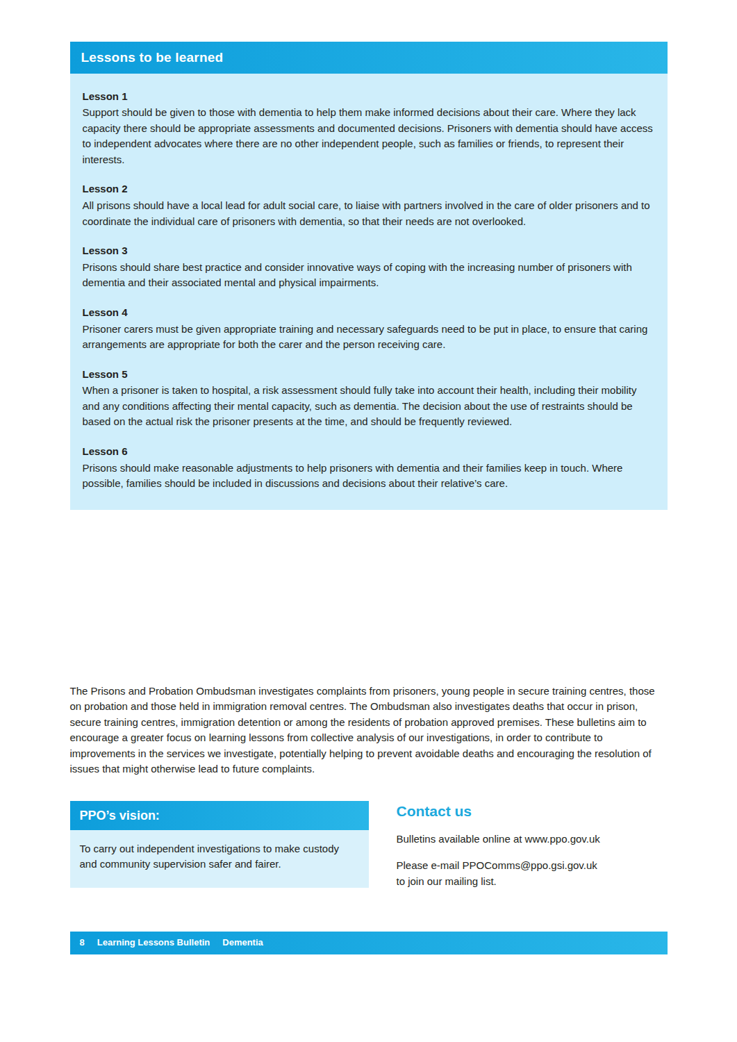Lessons to be learned
Lesson 1
Support should be given to those with dementia to help them make informed decisions about their care. Where they lack capacity there should be appropriate assessments and documented decisions. Prisoners with dementia should have access to independent advocates where there are no other independent people, such as families or friends, to represent their interests.
Lesson 2
All prisons should have a local lead for adult social care, to liaise with partners involved in the care of older prisoners and to coordinate the individual care of prisoners with dementia, so that their needs are not overlooked.
Lesson 3
Prisons should share best practice and consider innovative ways of coping with the increasing number of prisoners with dementia and their associated mental and physical impairments.
Lesson 4
Prisoner carers must be given appropriate training and necessary safeguards need to be put in place, to ensure that caring arrangements are appropriate for both the carer and the person receiving care.
Lesson 5
When a prisoner is taken to hospital, a risk assessment should fully take into account their health, including their mobility and any conditions affecting their mental capacity, such as dementia. The decision about the use of restraints should be based on the actual risk the prisoner presents at the time, and should be frequently reviewed.
Lesson 6
Prisons should make reasonable adjustments to help prisoners with dementia and their families keep in touch. Where possible, families should be included in discussions and decisions about their relative’s care.
The Prisons and Probation Ombudsman investigates complaints from prisoners, young people in secure training centres, those on probation and those held in immigration removal centres. The Ombudsman also investigates deaths that occur in prison, secure training centres, immigration detention or among the residents of probation approved premises. These bulletins aim to encourage a greater focus on learning lessons from collective analysis of our investigations, in order to contribute to improvements in the services we investigate, potentially helping to prevent avoidable deaths and encouraging the resolution of issues that might otherwise lead to future complaints.
PPO’s vision:
To carry out independent investigations to make custody and community supervision safer and fairer.
Contact us
Bulletins available online at www.ppo.gov.uk
Please e-mail PPOComms@ppo.gsi.gov.uk
to join our mailing list.
8 Learning Lessons Bulletin Dementia